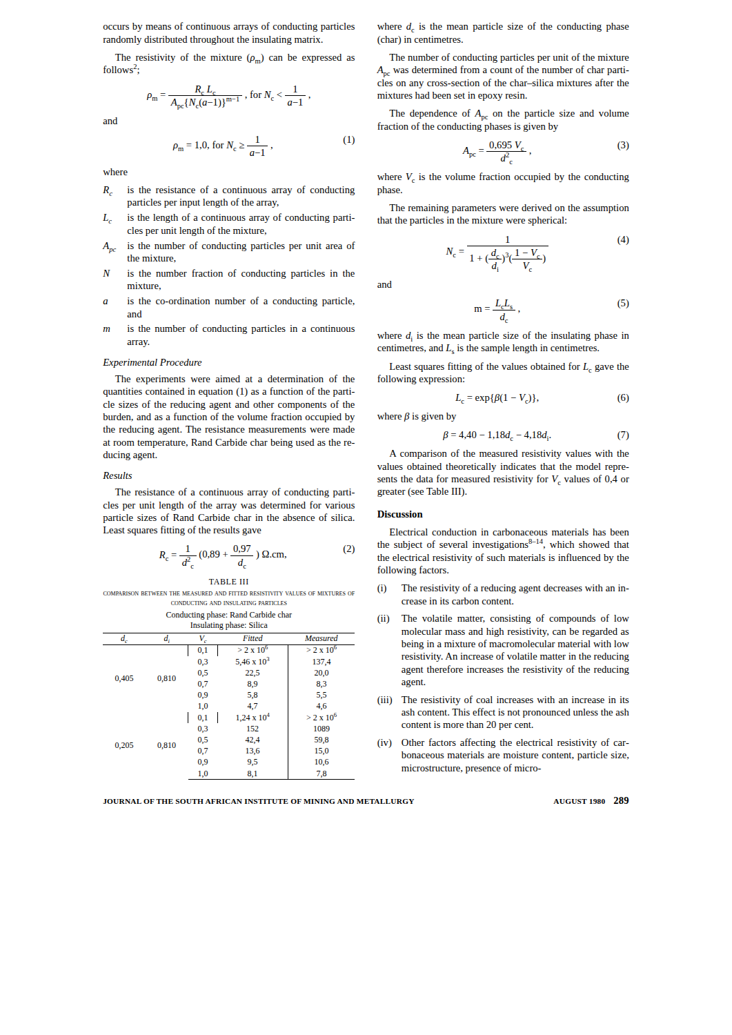occurs by means of continuous arrays of conducting particles randomly distributed throughout the insulating matrix.
The resistivity of the mixture (ρm) can be expressed as follows2;
ρm = Rc Lc Apc{Nc(a−1)}m−1 , for Nc < 1 a−1 ,
and
ρm = 1,0, for Nc ≥ 1 a−1 , (1)
where
Rc
is the resistance of a continuous array of conducting particles per input length of the array,
Lc
is the length of a continuous array of conducting particles per unit length of the mixture,
Apc
is the number of conducting particles per unit area of the mixture,
N
is the number fraction of conducting particles in the mixture,
a
is the co-ordination number of a conducting particle, and
m
is the number of conducting particles in a continuous array.
Experimental Procedure
The experiments were aimed at a determination of the quantities contained in equation (1) as a function of the particle sizes of the reducing agent and other components of the burden, and as a function of the volume fraction occupied by the reducing agent. The resistance measurements were made at room temperature, Rand Carbide char being used as the reducing agent.
Results
The resistance of a continuous array of conducting particles per unit length of the array was determined for various particle sizes of Rand Carbide char in the absence of silica. Least squares fitting of the results gave
Rc = 1 d2c (0,89 + 0,97 dc ) Ω.cm, (2)
TABLE III
comparison between the measured and fitted resistivity values of mixtures of conducting and insulating particles
Conducting phase: Rand Carbide char
Insulating phase: Silica
| d c | d i | V c | Fitted | Measured |
| --- | --- | --- | --- | --- |
| 0,405 | 0,810 | 0,1 | > 2 x 10 6 | > 2 x 10 6 |
| 0,3 | 5,46 x 10 3 | 137,4 |
| 0,5 | 22,5 | 20,0 |
| 0,7 | 8,9 | 8,3 |
| 0,9 | 5,8 | 5,5 |
| 1,0 | 4,7 | 4,6 |
| 0,205 | 0,810 | 0,1 | 1,24 x 10 4 | > 2 x 10 6 |
| 0,3 | 152 | 1089 |
| 0,5 | 42,4 | 59,8 |
| 0,7 | 13,6 | 15,0 |
| 0,9 | 9,5 | 10,6 |
| 1,0 | 8,1 | 7,8 |
where dc is the mean particle size of the conducting phase (char) in centimetres.
The number of conducting particles per unit of the mixture Apc was determined from a count of the number of char particles on any cross-section of the char–silica mixtures after the mixtures had been set in epoxy resin.
The dependence of Apc on the particle size and volume fraction of the conducting phases is given by
Apc = 0,695 Vc d2c , (3)
where Vc is the volume fraction occupied by the conducting phase.
The remaining parameters were derived on the assumption that the particles in the mixture were spherical:
Nc = 1 1 + (dc di)3(1 − Vc Vc) (4)
and
m = LcLs dc , (5)
where di is the mean particle size of the insulating phase in centimetres, and Ls is the sample length in centimetres.
Least squares fitting of the values obtained for Lc gave the following expression:
Lc = exp{β(1 − Vc)}, (6)
where β is given by
β = 4,40 − 1,18dc − 4,18di. (7)
A comparison of the measured resistivity values with the values obtained theoretically indicates that the model represents the data for measured resistivity for Vc values of 0,4 or greater (see Table III).
Discussion
Electrical conduction in carbonaceous materials has been the subject of several investigations8–14, which showed that the electrical resistivity of such materials is influenced by the following factors.
The resistivity of a reducing agent decreases with an increase in its carbon content.
The volatile matter, consisting of compounds of low molecular mass and high resistivity, can be regarded as being in a mixture of macromolecular material with low resistivity. An increase of volatile matter in the reducing agent therefore increases the resistivity of the reducing agent.
The resistivity of coal increases with an increase in its ash content. This effect is not pronounced unless the ash content is more than 20 per cent.
Other factors affecting the electrical resistivity of carbonaceous materials are moisture content, particle size, microstructure, presence of micro-
JOURNAL OF THE SOUTH AFRICAN INSTITUTE OF MINING AND METALLURGY
AUGUST 1980 289